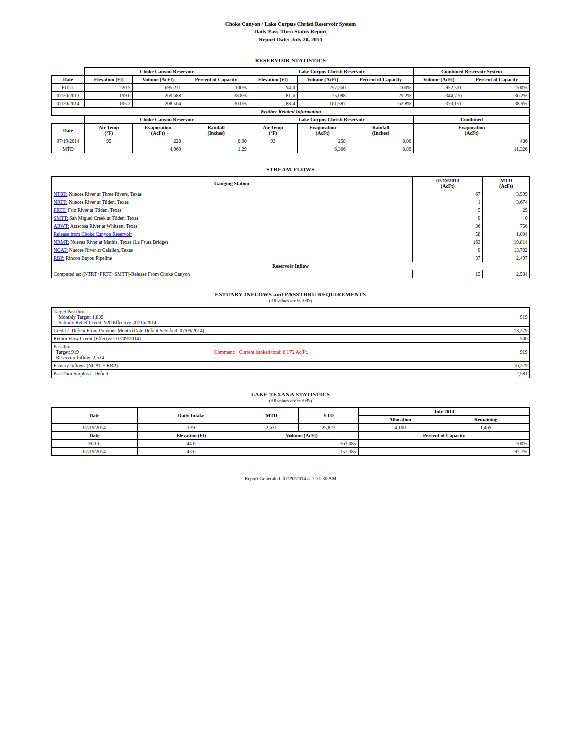Choke Canyon / Lake Corpus Christi Reservoir System
Daily Pass-Thru Status Report
Report Date: July 20, 2014
RESERVOIR STATISTICS
| | Choke Canyon Reservoir | Lake Corpus Christi Reservoir | Combined Reservoir System |
| Date | Elevation (Ft) | Volume (AcFt) | Percent of Capacity | Elevation (Ft) | Volume (AcFt) | Percent of Capacity | Volume (AcFt) | Percent of Capacity |
| FULL | 220.5 | 695,271 | 100% | 94.0 | 257,260 | 100% | 952,531 | 100% |
| 07/20/2013 | 199.6 | 269,688 | 38.8% | 81.6 | 75,088 | 29.2% | 344,776 | 36.2% |
| 07/20/2014 | 195.2 | 208,564 | 30.0% | 88.4 | 161,587 | 62.8% | 370,151 | 38.9% |
| Weather Related Information |
| | Choke Canyon Reservoir | Lake Corpus Christi Reservoir | Combined |
| Date | Air Temp (°F) | Evaporation (AcFt) | Rainfall (Inches) | Air Temp (°F) | Evaporation (AcFt) | Rainfall (Inches) | Evaporation (AcFt) |
| 07/19/2014 | 95 | 228 | 0.00 | 93 | 258 | 0.00 | 486 |
| MTD | | 4,960 | 1.29 | | 6,366 | 0.89 | 11,326 |
STREAM FLOWS
| Gauging Station | 07/19/2014 (AcFt) | MTD (AcFt) |
| --- | --- | --- |
| NTRT: Nueces River at Three Rivers, Texas | 67 | 3,599 |
| NRTT: Nueces River at Tilden, Texas | 1 | 3,674 |
| FRTT: Frio River at Tilden, Texas | 5 | 29 |
| SMTT: San Miguel Creek at Tilden, Texas | 0 | 0 |
| ARWT: Atascosa River at Whitsett, Texas | 36 | 756 |
| Release from Choke Canyon Reservoir | 58 | 1,094 |
| NRMT: Nueces River at Mathis, Texas (La Fruta Bridge) | 163 | 19,814 |
| NCAT: Nueces River at Calallen, Texas | 0 | 13,782 |
| RBP: Rincon Bayou Pipeline | 37 | 2,497 |
| Reservoir Inflow |
| Computed as: (NTRT+FRTT+SMTT)-Release From Choke Canyon | 15 | 2,534 |
ESTUARY INFLOWS and PASSTHRU REQUIREMENTS
(All values are in AcFt)
| Target Passthru Monthly Target: 1,839 Salinity Relief Credit : 920 Effective: 07/16/2014 | 919 |
| Credit / -Deficit From Previous Month (Date Deficit Satisfied: 07/09/2014) | -13,279 |
| Return Flow Credit (Effective: 07/09/2014) | 500 |
| / Passthru Target: 919 Reservoir Inflow: 2,534 / Comment: Current banked total: 8,172 Ac/Ft. / | 919 |
| Estuary Inflows (NCAT + RBP) | 16,279 |
| PassThru Surplus / -Deficit: | 2,581 |
LAKE TEXANA STATISTICS
(All values are in AcFt)
| Date | Daily Intake | MTD | YTD | July 2014 |
| --- | --- | --- | --- | --- |
| Allocation | Remaining |
| 07/19/2014 | 139 | 2,631 | 25,823 | 4,100 | 1,469 |
| Date | Elevation (Ft) | Volume (AcFt) | Percent of Capacity |
| FULL | 44.0 | 161,085 | 100% |
| 07/19/2014 | 43.6 | 157,385 | 97.7% |
Report Generated: 07/20/2014 at 7:31:30 AM